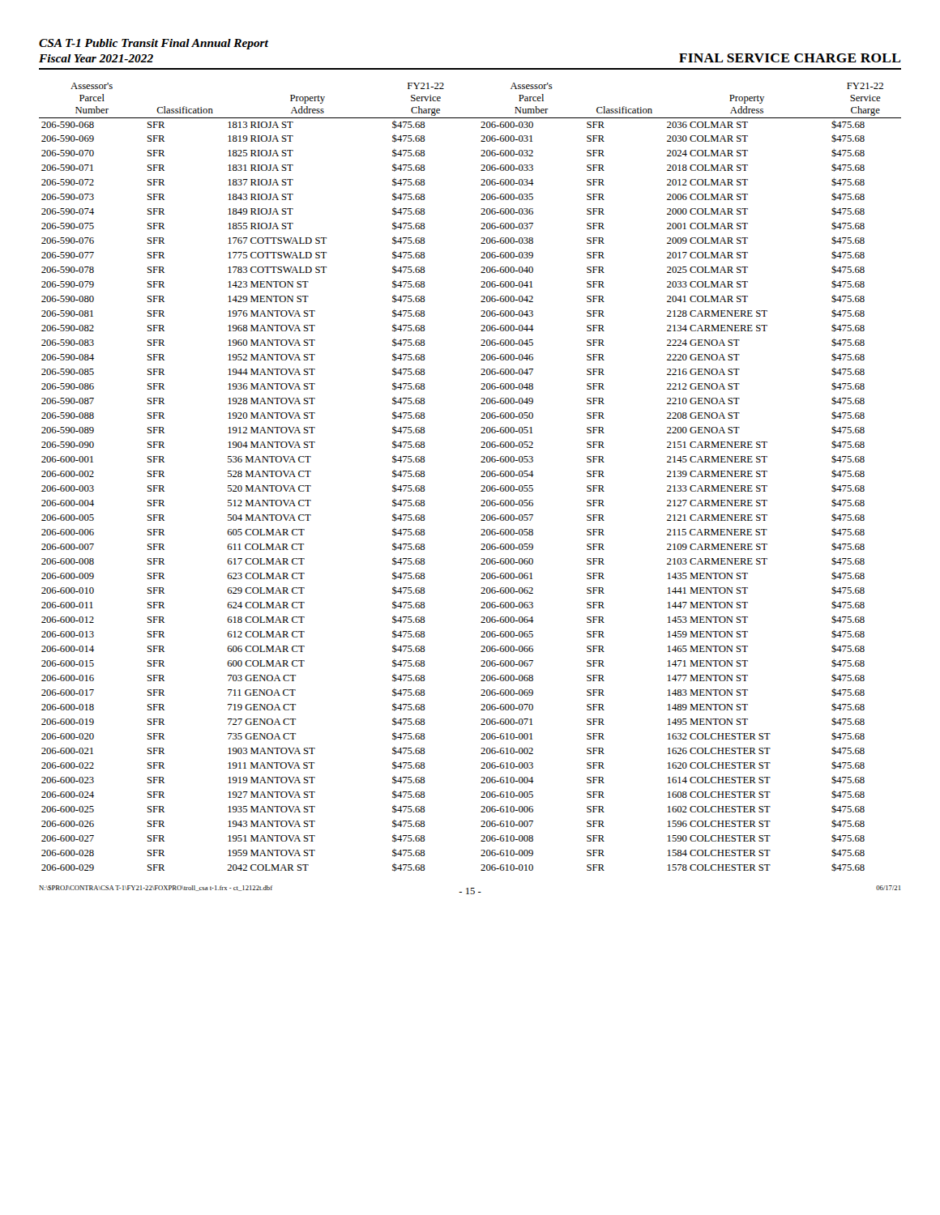CSA T-1 Public Transit Final Annual Report
Fiscal Year 2021-2022
FINAL SERVICE CHARGE ROLL
| Assessor's | | | FY21-22 | | Assessor's | | | FY21-22 |
| --- | --- | --- | --- | --- | --- | --- | --- | --- |
| Parcel | | Property | Service | | Parcel | | Property | Service |
| Number | Classification | Address | Charge | | Number | Classification | Address | Charge |
| 206-590-068 | SFR | 1813 RIOJA ST | $475.68 | | 206-600-030 | SFR | 2036 COLMAR ST | $475.68 |
| 206-590-069 | SFR | 1819 RIOJA ST | $475.68 | | 206-600-031 | SFR | 2030 COLMAR ST | $475.68 |
| 206-590-070 | SFR | 1825 RIOJA ST | $475.68 | | 206-600-032 | SFR | 2024 COLMAR ST | $475.68 |
| 206-590-071 | SFR | 1831 RIOJA ST | $475.68 | | 206-600-033 | SFR | 2018 COLMAR ST | $475.68 |
| 206-590-072 | SFR | 1837 RIOJA ST | $475.68 | | 206-600-034 | SFR | 2012 COLMAR ST | $475.68 |
| 206-590-073 | SFR | 1843 RIOJA ST | $475.68 | | 206-600-035 | SFR | 2006 COLMAR ST | $475.68 |
| 206-590-074 | SFR | 1849 RIOJA ST | $475.68 | | 206-600-036 | SFR | 2000 COLMAR ST | $475.68 |
| 206-590-075 | SFR | 1855 RIOJA ST | $475.68 | | 206-600-037 | SFR | 2001 COLMAR ST | $475.68 |
| 206-590-076 | SFR | 1767 COTTSWALD ST | $475.68 | | 206-600-038 | SFR | 2009 COLMAR ST | $475.68 |
| 206-590-077 | SFR | 1775 COTTSWALD ST | $475.68 | | 206-600-039 | SFR | 2017 COLMAR ST | $475.68 |
| 206-590-078 | SFR | 1783 COTTSWALD ST | $475.68 | | 206-600-040 | SFR | 2025 COLMAR ST | $475.68 |
| 206-590-079 | SFR | 1423 MENTON ST | $475.68 | | 206-600-041 | SFR | 2033 COLMAR ST | $475.68 |
| 206-590-080 | SFR | 1429 MENTON ST | $475.68 | | 206-600-042 | SFR | 2041 COLMAR ST | $475.68 |
| 206-590-081 | SFR | 1976 MANTOVA ST | $475.68 | | 206-600-043 | SFR | 2128 CARMENERE ST | $475.68 |
| 206-590-082 | SFR | 1968 MANTOVA ST | $475.68 | | 206-600-044 | SFR | 2134 CARMENERE ST | $475.68 |
| 206-590-083 | SFR | 1960 MANTOVA ST | $475.68 | | 206-600-045 | SFR | 2224 GENOA ST | $475.68 |
| 206-590-084 | SFR | 1952 MANTOVA ST | $475.68 | | 206-600-046 | SFR | 2220 GENOA ST | $475.68 |
| 206-590-085 | SFR | 1944 MANTOVA ST | $475.68 | | 206-600-047 | SFR | 2216 GENOA ST | $475.68 |
| 206-590-086 | SFR | 1936 MANTOVA ST | $475.68 | | 206-600-048 | SFR | 2212 GENOA ST | $475.68 |
| 206-590-087 | SFR | 1928 MANTOVA ST | $475.68 | | 206-600-049 | SFR | 2210 GENOA ST | $475.68 |
| 206-590-088 | SFR | 1920 MANTOVA ST | $475.68 | | 206-600-050 | SFR | 2208 GENOA ST | $475.68 |
| 206-590-089 | SFR | 1912 MANTOVA ST | $475.68 | | 206-600-051 | SFR | 2200 GENOA ST | $475.68 |
| 206-590-090 | SFR | 1904 MANTOVA ST | $475.68 | | 206-600-052 | SFR | 2151 CARMENERE ST | $475.68 |
| 206-600-001 | SFR | 536 MANTOVA CT | $475.68 | | 206-600-053 | SFR | 2145 CARMENERE ST | $475.68 |
| 206-600-002 | SFR | 528 MANTOVA CT | $475.68 | | 206-600-054 | SFR | 2139 CARMENERE ST | $475.68 |
| 206-600-003 | SFR | 520 MANTOVA CT | $475.68 | | 206-600-055 | SFR | 2133 CARMENERE ST | $475.68 |
| 206-600-004 | SFR | 512 MANTOVA CT | $475.68 | | 206-600-056 | SFR | 2127 CARMENERE ST | $475.68 |
| 206-600-005 | SFR | 504 MANTOVA CT | $475.68 | | 206-600-057 | SFR | 2121 CARMENERE ST | $475.68 |
| 206-600-006 | SFR | 605 COLMAR CT | $475.68 | | 206-600-058 | SFR | 2115 CARMENERE ST | $475.68 |
| 206-600-007 | SFR | 611 COLMAR CT | $475.68 | | 206-600-059 | SFR | 2109 CARMENERE ST | $475.68 |
| 206-600-008 | SFR | 617 COLMAR CT | $475.68 | | 206-600-060 | SFR | 2103 CARMENERE ST | $475.68 |
| 206-600-009 | SFR | 623 COLMAR CT | $475.68 | | 206-600-061 | SFR | 1435 MENTON ST | $475.68 |
| 206-600-010 | SFR | 629 COLMAR CT | $475.68 | | 206-600-062 | SFR | 1441 MENTON ST | $475.68 |
| 206-600-011 | SFR | 624 COLMAR CT | $475.68 | | 206-600-063 | SFR | 1447 MENTON ST | $475.68 |
| 206-600-012 | SFR | 618 COLMAR CT | $475.68 | | 206-600-064 | SFR | 1453 MENTON ST | $475.68 |
| 206-600-013 | SFR | 612 COLMAR CT | $475.68 | | 206-600-065 | SFR | 1459 MENTON ST | $475.68 |
| 206-600-014 | SFR | 606 COLMAR CT | $475.68 | | 206-600-066 | SFR | 1465 MENTON ST | $475.68 |
| 206-600-015 | SFR | 600 COLMAR CT | $475.68 | | 206-600-067 | SFR | 1471 MENTON ST | $475.68 |
| 206-600-016 | SFR | 703 GENOA CT | $475.68 | | 206-600-068 | SFR | 1477 MENTON ST | $475.68 |
| 206-600-017 | SFR | 711 GENOA CT | $475.68 | | 206-600-069 | SFR | 1483 MENTON ST | $475.68 |
| 206-600-018 | SFR | 719 GENOA CT | $475.68 | | 206-600-070 | SFR | 1489 MENTON ST | $475.68 |
| 206-600-019 | SFR | 727 GENOA CT | $475.68 | | 206-600-071 | SFR | 1495 MENTON ST | $475.68 |
| 206-600-020 | SFR | 735 GENOA CT | $475.68 | | 206-610-001 | SFR | 1632 COLCHESTER ST | $475.68 |
| 206-600-021 | SFR | 1903 MANTOVA ST | $475.68 | | 206-610-002 | SFR | 1626 COLCHESTER ST | $475.68 |
| 206-600-022 | SFR | 1911 MANTOVA ST | $475.68 | | 206-610-003 | SFR | 1620 COLCHESTER ST | $475.68 |
| 206-600-023 | SFR | 1919 MANTOVA ST | $475.68 | | 206-610-004 | SFR | 1614 COLCHESTER ST | $475.68 |
| 206-600-024 | SFR | 1927 MANTOVA ST | $475.68 | | 206-610-005 | SFR | 1608 COLCHESTER ST | $475.68 |
| 206-600-025 | SFR | 1935 MANTOVA ST | $475.68 | | 206-610-006 | SFR | 1602 COLCHESTER ST | $475.68 |
| 206-600-026 | SFR | 1943 MANTOVA ST | $475.68 | | 206-610-007 | SFR | 1596 COLCHESTER ST | $475.68 |
| 206-600-027 | SFR | 1951 MANTOVA ST | $475.68 | | 206-610-008 | SFR | 1590 COLCHESTER ST | $475.68 |
| 206-600-028 | SFR | 1959 MANTOVA ST | $475.68 | | 206-610-009 | SFR | 1584 COLCHESTER ST | $475.68 |
| 206-600-029 | SFR | 2042 COLMAR ST | $475.68 | | 206-610-010 | SFR | 1578 COLCHESTER ST | $475.68 |
N:\$PROJ\CONTRA\CSA T-1\FY21-22\FOXPRO\troll_csa t-1.frx - ct_12122t.dbf
06/17/21
- 15 -